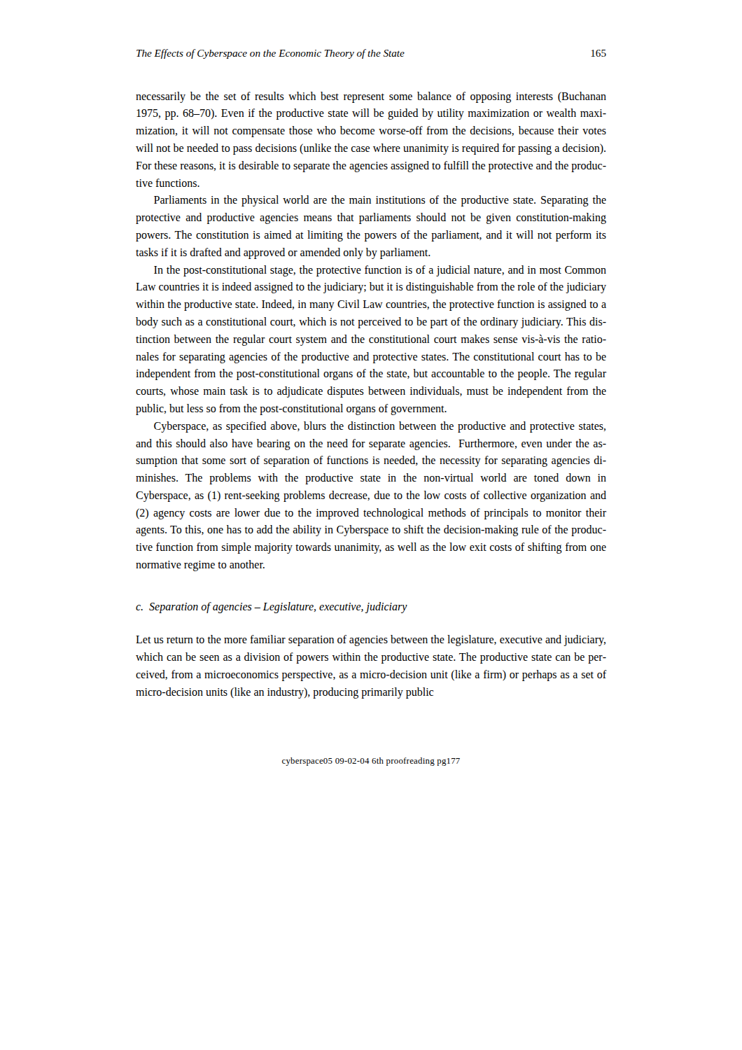The Effects of Cyberspace on the Economic Theory of the State 165
necessarily be the set of results which best represent some balance of opposing interests (Buchanan 1975, pp. 68–70). Even if the productive state will be guided by utility maximization or wealth maximization, it will not compensate those who become worse-off from the decisions, because their votes will not be needed to pass decisions (unlike the case where unanimity is required for passing a decision). For these reasons, it is desirable to separate the agencies assigned to fulfill the protective and the productive functions.
Parliaments in the physical world are the main institutions of the productive state. Separating the protective and productive agencies means that parliaments should not be given constitution-making powers. The constitution is aimed at limiting the powers of the parliament, and it will not perform its tasks if it is drafted and approved or amended only by parliament.
In the post-constitutional stage, the protective function is of a judicial nature, and in most Common Law countries it is indeed assigned to the judiciary; but it is distinguishable from the role of the judiciary within the productive state. Indeed, in many Civil Law countries, the protective function is assigned to a body such as a constitutional court, which is not perceived to be part of the ordinary judiciary. This distinction between the regular court system and the constitutional court makes sense vis-à-vis the rationales for separating agencies of the productive and protective states. The constitutional court has to be independent from the post-constitutional organs of the state, but accountable to the people. The regular courts, whose main task is to adjudicate disputes between individuals, must be independent from the public, but less so from the post-constitutional organs of government.
Cyberspace, as specified above, blurs the distinction between the productive and protective states, and this should also have bearing on the need for separate agencies. Furthermore, even under the assumption that some sort of separation of functions is needed, the necessity for separating agencies diminishes. The problems with the productive state in the non-virtual world are toned down in Cyberspace, as (1) rent-seeking problems decrease, due to the low costs of collective organization and (2) agency costs are lower due to the improved technological methods of principals to monitor their agents. To this, one has to add the ability in Cyberspace to shift the decision-making rule of the productive function from simple majority towards unanimity, as well as the low exit costs of shifting from one normative regime to another.
c. Separation of agencies – Legislature, executive, judiciary
Let us return to the more familiar separation of agencies between the legislature, executive and judiciary, which can be seen as a division of powers within the productive state. The productive state can be perceived, from a microeconomics perspective, as a micro-decision unit (like a firm) or perhaps as a set of micro-decision units (like an industry), producing primarily public
cyberspace05 09-02-04 6th proofreading pg177